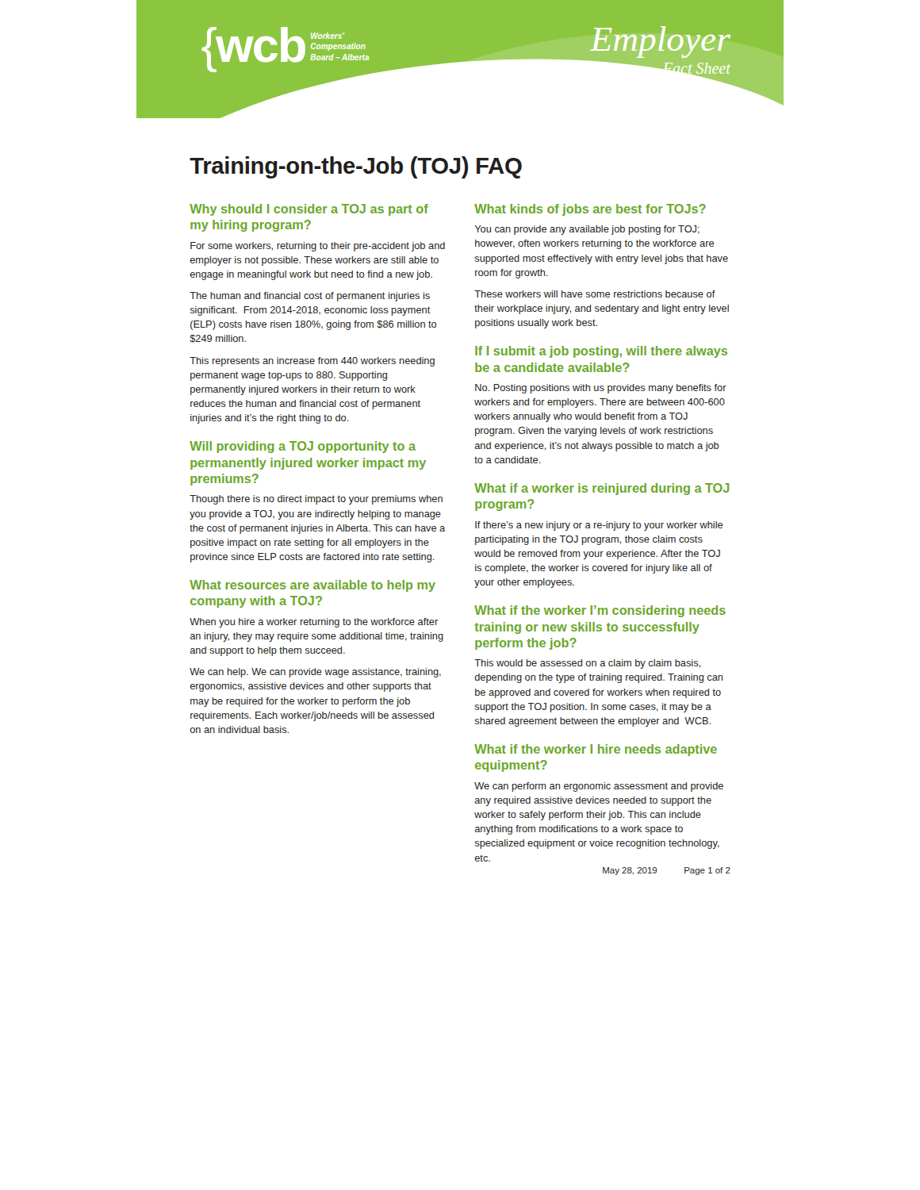{wcb
Workers’
Compensation
Board – Alberta
Employer
Fact Sheet
Training-on-the-Job (TOJ) FAQ
Why should I consider a TOJ as part of my hiring program?
For some workers, returning to their pre-accident job and employer is not possible. These workers are still able to engage in meaningful work but need to find a new job.
The human and financial cost of permanent injuries is significant. From 2014-2018, economic loss payment (ELP) costs have risen 180%, going from $86 million to $249 million.
This represents an increase from 440 workers needing permanent wage top-ups to 880. Supporting permanently injured workers in their return to work reduces the human and financial cost of permanent injuries and it’s the right thing to do.
Will providing a TOJ opportunity to a permanently injured worker impact my premiums?
Though there is no direct impact to your premiums when you provide a TOJ, you are indirectly helping to manage the cost of permanent injuries in Alberta. This can have a positive impact on rate setting for all employers in the province since ELP costs are factored into rate setting.
What resources are available to help my company with a TOJ?
When you hire a worker returning to the workforce after an injury, they may require some additional time, training and support to help them succeed.
We can help. We can provide wage assistance, training, ergonomics, assistive devices and other supports that may be required for the worker to perform the job requirements. Each worker/job/needs will be assessed on an individual basis.
What kinds of jobs are best for TOJs?
You can provide any available job posting for TOJ; however, often workers returning to the workforce are supported most effectively with entry level jobs that have room for growth.
These workers will have some restrictions because of their workplace injury, and sedentary and light entry level positions usually work best.
If I submit a job posting, will there always be a candidate available?
No. Posting positions with us provides many benefits for workers and for employers. There are between 400-600 workers annually who would benefit from a TOJ program. Given the varying levels of work restrictions and experience, it’s not always possible to match a job to a candidate.
What if a worker is reinjured during a TOJ program?
If there’s a new injury or a re-injury to your worker while participating in the TOJ program, those claim costs would be removed from your experience. After the TOJ is complete, the worker is covered for injury like all of your other employees.
What if the worker I’m considering needs training or new skills to successfully perform the job?
This would be assessed on a claim by claim basis, depending on the type of training required. Training can be approved and covered for workers when required to support the TOJ position. In some cases, it may be a shared agreement between the employer and WCB.
What if the worker I hire needs adaptive equipment?
We can perform an ergonomic assessment and provide any required assistive devices needed to support the worker to safely perform their job. This can include anything from modifications to a work space to specialized equipment or voice recognition technology, etc.
May 28, 2019 Page 1 of 2